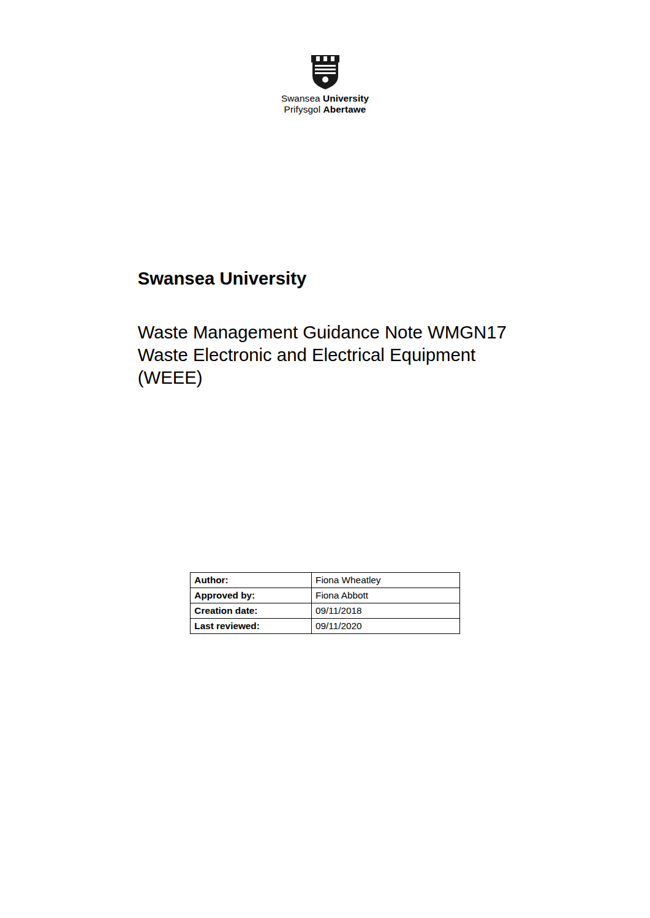Swansea University
Prifysgol Abertawe
Swansea University
Waste Management Guidance Note WMGN17 Waste Electronic and Electrical Equipment (WEEE)
| Author: | Fiona Wheatley |
| Approved by: | Fiona Abbott |
| Creation date: | 09/11/2018 |
| Last reviewed: | 09/11/2020 |